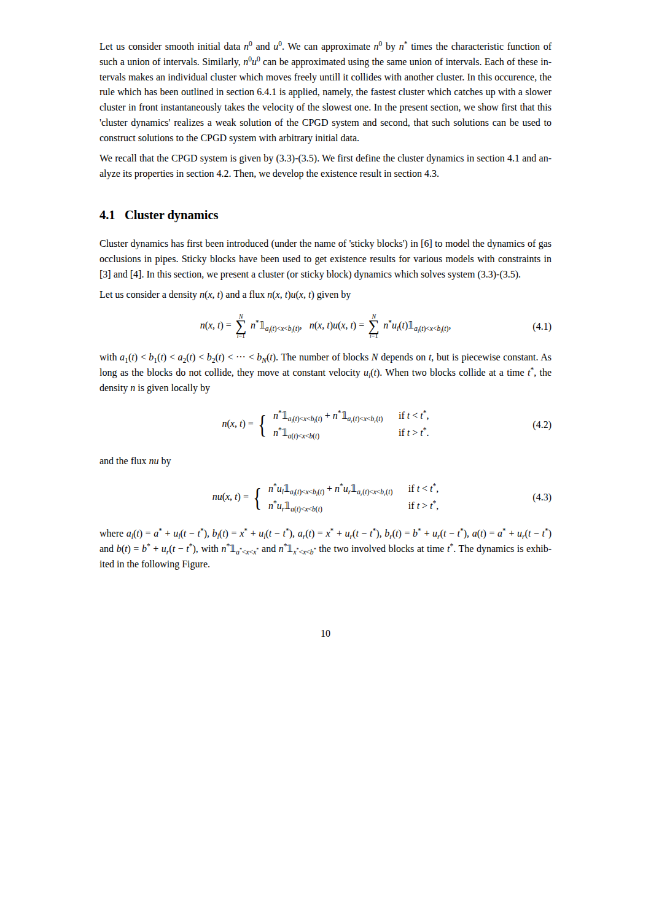Let us consider smooth initial data n0 and u0. We can approximate n0 by n* times the characteristic function of such a union of intervals. Similarly, n0u0 can be approximated using the same union of intervals. Each of these intervals makes an individual cluster which moves freely untill it collides with another cluster. In this occurence, the rule which has been outlined in section 6.4.1 is applied, namely, the fastest cluster which catches up with a slower cluster in front instantaneously takes the velocity of the slowest one. In the present section, we show first that this 'cluster dynamics' realizes a weak solution of the CPGD system and second, that such solutions can be used to construct solutions to the CPGD system with arbitrary initial data.
We recall that the CPGD system is given by (3.3)-(3.5). We first define the cluster dynamics in section 4.1 and analyze its properties in section 4.2. Then, we develop the existence result in section 4.3.
4.1 Cluster dynamics
Cluster dynamics has first been introduced (under the name of 'sticky blocks') in [6] to model the dynamics of gas occlusions in pipes. Sticky blocks have been used to get existence results for various models with constraints in [3] and [4]. In this section, we present a cluster (or sticky block) dynamics which solves system (3.3)-(3.5).
Let us consider a density n(x, t) and a flux n(x, t)u(x, t) given by
n(x, t) = N∑i=1 n*𝟙ai(t)<x<bi(t), n(x, t)u(x, t) = N∑i=1 n*ui(t)𝟙ai(t)<x<bi(t), (4.1)
with a1(t) < b1(t) < a2(t) < b2(t) < ··· < bN(t). The number of blocks N depends on t, but is piecewise constant. As long as the blocks do not collide, they move at constant velocity ui(t). When two blocks collide at a time t*, the density n is given locally by
n(x, t) = {
| n * 𝟙 a l ( t )< x < b l ( t ) + n * 𝟙 a r ( t )< x < b r ( t ) | if t < t * , |
| n * 𝟙 a ( t )< x < b ( t ) | if t > t * . |
(4.2)
and the flux nu by
nu(x, t) = {
| n * u l 𝟙 a l ( t )< x < b l ( t ) + n * u r 𝟙 a r ( t )< x < b r ( t ) | if t < t * , |
| n * u r 𝟙 a ( t )< x < b ( t ) | if t > t * , |
(4.3)
where al(t) = a* + ul(t − t*), bl(t) = x* + ul(t − t*), ar(t) = x* + ur(t − t*), br(t) = b* + ur(t − t*), a(t) = a* + ur(t − t*) and b(t) = b* + ur(t − t*), with n*𝟙a*<x<x* and n*𝟙x*<x<b* the two involved blocks at time t*. The dynamics is exhibited in the following Figure.
10